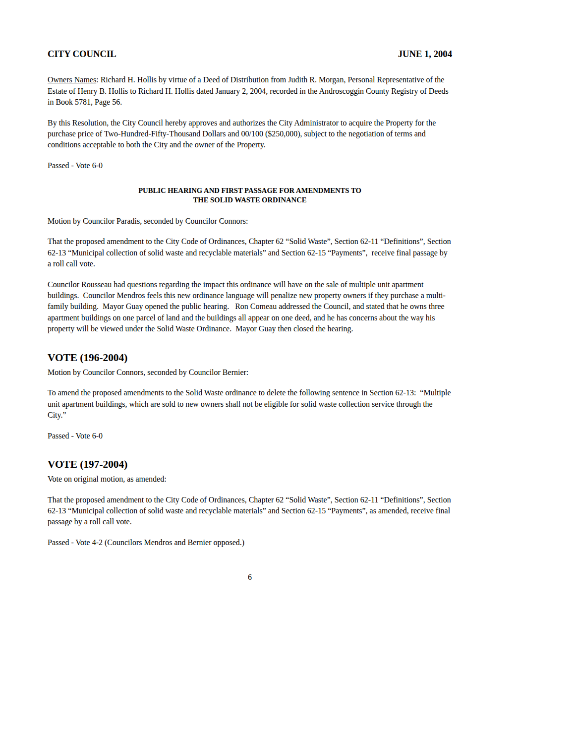CITY COUNCIL JUNE 1, 2004
Owners Names: Richard H. Hollis by virtue of a Deed of Distribution from Judith R. Morgan, Personal Representative of the Estate of Henry B. Hollis to Richard H. Hollis dated January 2, 2004, recorded in the Androscoggin County Registry of Deeds in Book 5781, Page 56.
By this Resolution, the City Council hereby approves and authorizes the City Administrator to acquire the Property for the purchase price of Two-Hundred-Fifty-Thousand Dollars and 00/100 ($250,000), subject to the negotiation of terms and conditions acceptable to both the City and the owner of the Property.
Passed - Vote 6-0
PUBLIC HEARING AND FIRST PASSAGE FOR AMENDMENTS TO
THE SOLID WASTE ORDINANCE
Motion by Councilor Paradis, seconded by Councilor Connors:
That the proposed amendment to the City Code of Ordinances, Chapter 62 “Solid Waste”, Section 62-11 “Definitions”, Section 62-13 “Municipal collection of solid waste and recyclable materials” and Section 62-15 “Payments”, receive final passage by a roll call vote.
Councilor Rousseau had questions regarding the impact this ordinance will have on the sale of multiple unit apartment buildings. Councilor Mendros feels this new ordinance language will penalize new property owners if they purchase a multi-family building. Mayor Guay opened the public hearing. Ron Comeau addressed the Council, and stated that he owns three apartment buildings on one parcel of land and the buildings all appear on one deed, and he has concerns about the way his property will be viewed under the Solid Waste Ordinance. Mayor Guay then closed the hearing.
VOTE (196-2004)
Motion by Councilor Connors, seconded by Councilor Bernier:
To amend the proposed amendments to the Solid Waste ordinance to delete the following sentence in Section 62-13: “Multiple unit apartment buildings, which are sold to new owners shall not be eligible for solid waste collection service through the City.”
Passed - Vote 6-0
VOTE (197-2004)
Vote on original motion, as amended:
That the proposed amendment to the City Code of Ordinances, Chapter 62 “Solid Waste”, Section 62-11 “Definitions”, Section 62-13 “Municipal collection of solid waste and recyclable materials” and Section 62-15 “Payments”, as amended, receive final passage by a roll call vote.
Passed - Vote 4-2 (Councilors Mendros and Bernier opposed.)
6